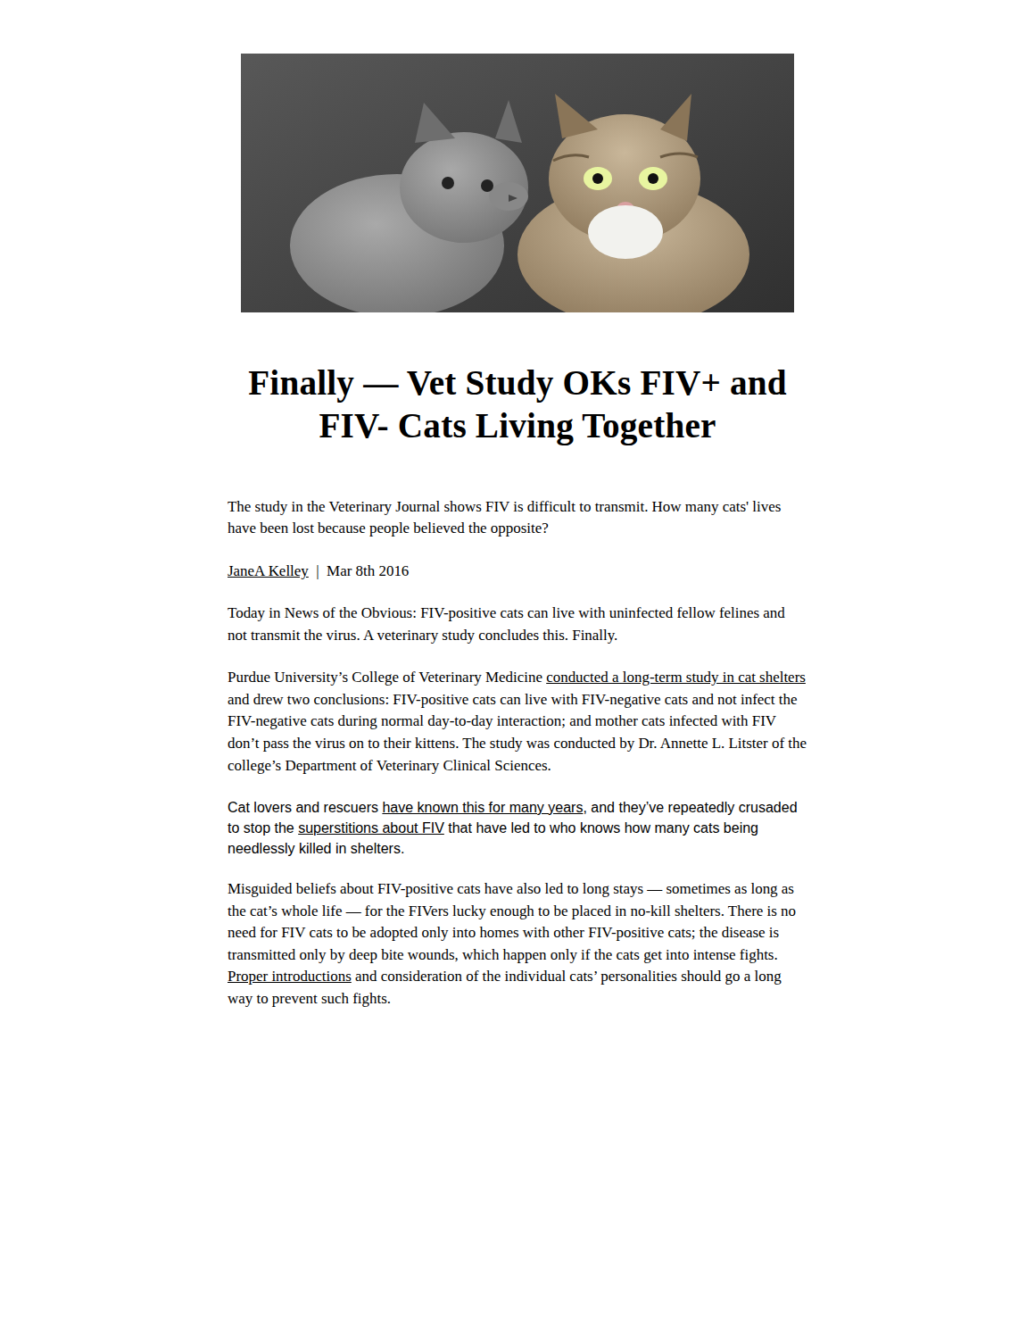Finally — Vet Study OKs FIV+ and FIV- Cats Living Together
The study in the Veterinary Journal shows FIV is difficult to transmit. How many cats' lives have been lost because people believed the opposite?
JaneA Kelley | Mar 8th 2016
Today in News of the Obvious: FIV-positive cats can live with uninfected fellow felines and not transmit the virus. A veterinary study concludes this. Finally.
Purdue University’s College of Veterinary Medicine conducted a long-term study in cat shelters and drew two conclusions: FIV-positive cats can live with FIV-negative cats and not infect the FIV-negative cats during normal day-to-day interaction; and mother cats infected with FIV don’t pass the virus on to their kittens. The study was conducted by Dr. Annette L. Litster of the college’s Department of Veterinary Clinical Sciences.
Cat lovers and rescuers have known this for many years, and they’ve repeatedly crusaded to stop the superstitions about FIV that have led to who knows how many cats being needlessly killed in shelters.
Misguided beliefs about FIV-positive cats have also led to long stays — sometimes as long as the cat’s whole life — for the FIVers lucky enough to be placed in no-kill shelters. There is no need for FIV cats to be adopted only into homes with other FIV-positive cats; the disease is transmitted only by deep bite wounds, which happen only if the cats get into intense fights. Proper introductions and consideration of the individual cats’ personalities should go a long way to prevent such fights.